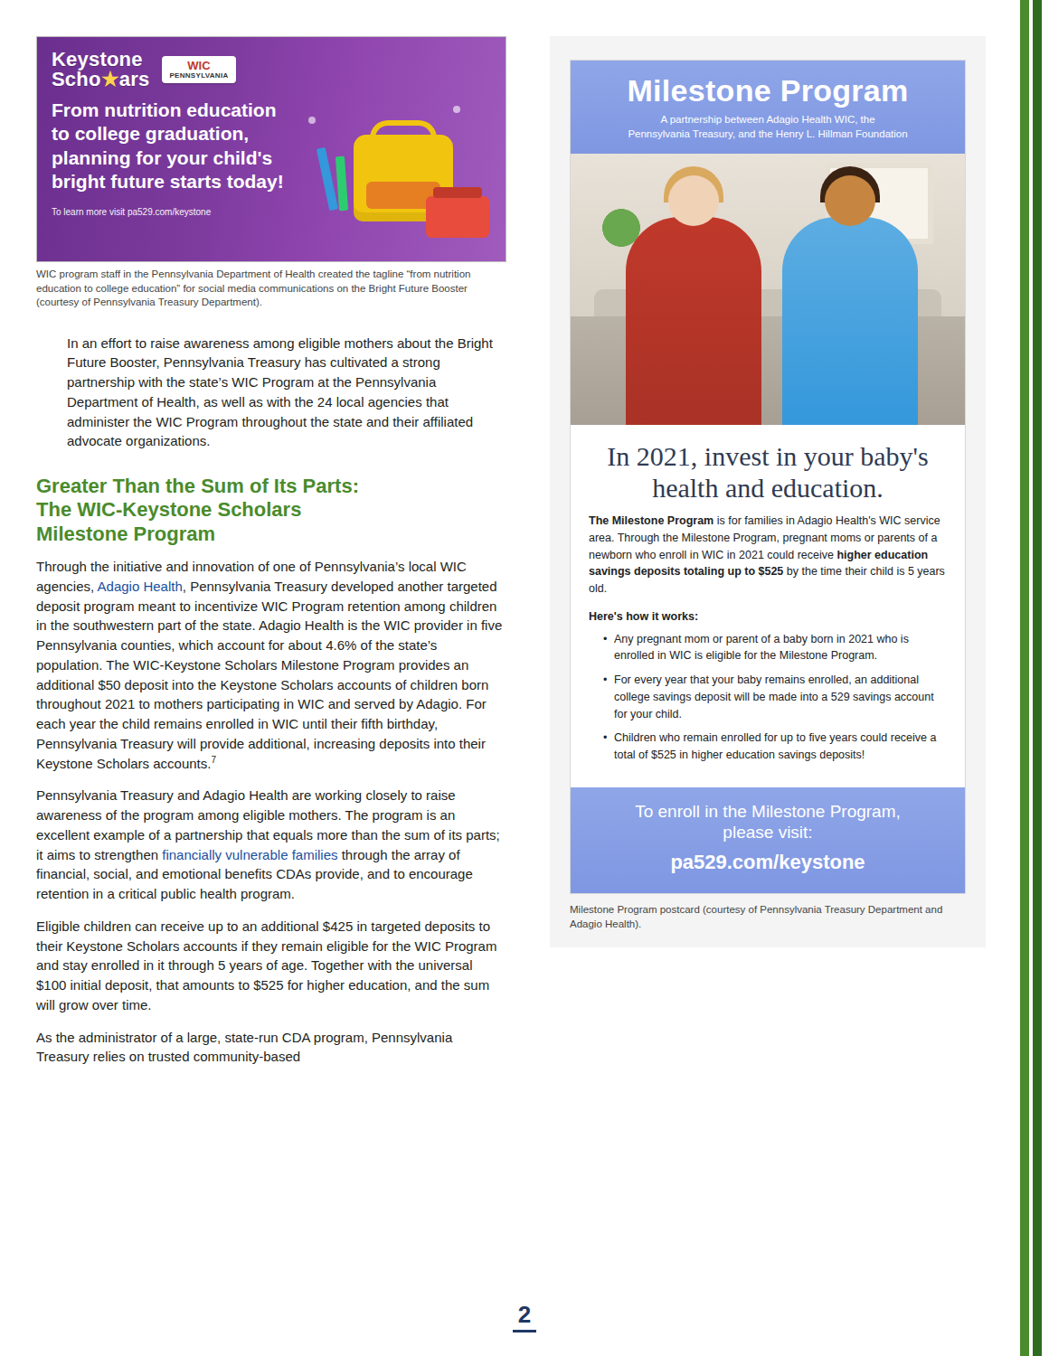KeystoneScho★ars
WICPENNSYLVANIA
From nutrition education
to college graduation,
planning for your child's
bright future starts today!
To learn more visit pa529.com/keystone
WIC program staff in the Pennsylvania Department of Health created the tagline “from nutrition education to college education” for social media communications on the Bright Future Booster (courtesy of Pennsylvania Treasury Department).
In an effort to raise awareness among eligible mothers about the Bright Future Booster, Pennsylvania Treasury has cultivated a strong partnership with the state’s WIC Program at the Pennsylvania Department of Health, as well as with the 24 local agencies that administer the WIC Program throughout the state and their affiliated advocate organizations.
Greater Than the Sum of Its Parts:
The WIC-Keystone Scholars
Milestone Program
Through the initiative and innovation of one of Pennsylvania’s local WIC agencies, Adagio Health, Pennsylvania Treasury developed another targeted deposit program meant to incentivize WIC Program retention among children in the southwestern part of the state. Adagio Health is the WIC provider in five Pennsylvania counties, which account for about 4.6% of the state’s population. The WIC-Keystone Scholars Milestone Program provides an additional $50 deposit into the Keystone Scholars accounts of children born throughout 2021 to mothers participating in WIC and served by Adagio. For each year the child remains enrolled in WIC until their fifth birthday, Pennsylvania Treasury will provide additional, increasing deposits into their Keystone Scholars accounts.7
Pennsylvania Treasury and Adagio Health are working closely to raise awareness of the program among eligible mothers. The program is an excellent example of a partnership that equals more than the sum of its parts; it aims to strengthen financially vulnerable families through the array of financial, social, and emotional benefits CDAs provide, and to encourage retention in a critical public health program.
Eligible children can receive up to an additional $425 in targeted deposits to their Keystone Scholars accounts if they remain eligible for the WIC Program and stay enrolled in it through 5 years of age. Together with the universal $100 initial deposit, that amounts to $525 for higher education, and the sum will grow over time.
As the administrator of a large, state-run CDA program, Pennsylvania Treasury relies on trusted community-based
Milestone Program
A partnership between Adagio Health WIC, the
Pennsylvania Treasury, and the Henry L. Hillman Foundation
In 2021, invest in your baby's
health and education.
The Milestone Program is for families in Adagio Health's WIC service area. Through the Milestone Program, pregnant moms or parents of a newborn who enroll in WIC in 2021 could receive higher education savings deposits totaling up to $525 by the time their child is 5 years old.
Here's how it works:
Any pregnant mom or parent of a baby born in 2021 who is enrolled in WIC is eligible for the Milestone Program.
For every year that your baby remains enrolled, an additional college savings deposit will be made into a 529 savings account for your child.
Children who remain enrolled for up to five years could receive a total of $525 in higher education savings deposits!
To enroll in the Milestone Program,
please visit:
pa529.com/keystone
Milestone Program postcard (courtesy of Pennsylvania Treasury Department and Adagio Health).
2